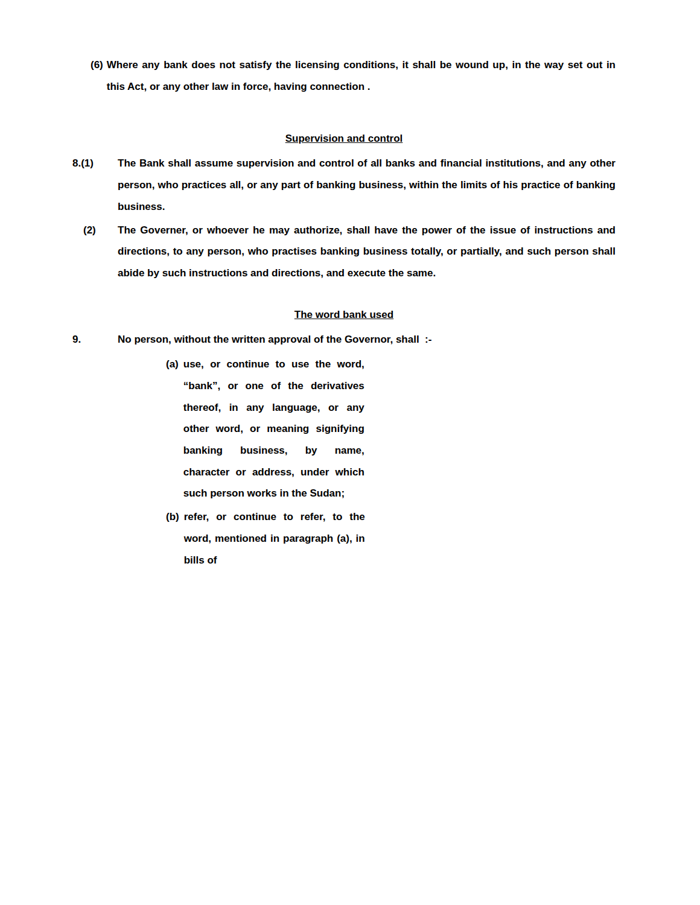(6) Where any bank does not satisfy the licensing conditions, it shall be wound up, in the way set out in this Act, or any other law in force, having connection .
Supervision and control
8.(1) The Bank shall assume supervision and control of all banks and financial institutions, and any other person, who practices all, or any part of banking business, within the limits of his practice of banking business.
(2) The Governer, or whoever he may authorize, shall have the power of the issue of instructions and directions, to any person, who practises banking business totally, or partially, and such person shall abide by such instructions and directions, and execute the same.
The word bank used
9. No person, without the written approval of the Governor, shall :-
(a) use, or continue to use the word, “bank”, or one of the derivatives thereof, in any language, or any other word, or meaning signifying banking business, by name, character or address, under which such person works in the Sudan;
(b) refer, or continue to refer, to the word, mentioned in paragraph (a), in bills of